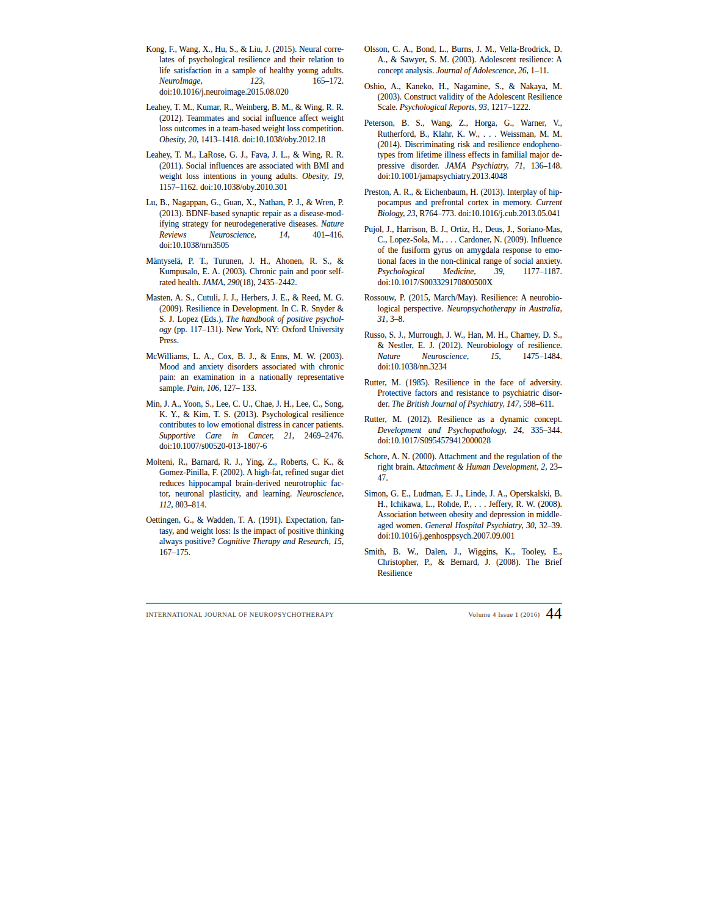Kong, F., Wang, X., Hu, S., & Liu, J. (2015). Neural correlates of psychological resilience and their relation to life satisfaction in a sample of healthy young adults. NeuroImage, 123, 165–172. doi:10.1016/j.neuroimage.2015.08.020
Leahey, T. M., Kumar, R., Weinberg, B. M., & Wing, R. R. (2012). Teammates and social influence affect weight loss outcomes in a team-based weight loss competition. Obesity, 20, 1413–1418. doi:10.1038/oby.2012.18
Leahey, T. M., LaRose, G. J., Fava, J. L., & Wing, R. R. (2011). Social influences are associated with BMI and weight loss intentions in young adults. Obesity, 19, 1157–1162. doi:10.1038/oby.2010.301
Lu, B., Nagappan, G., Guan, X., Nathan, P. J., & Wren, P. (2013). BDNF-based synaptic repair as a disease-modifying strategy for neurodegenerative diseases. Nature Reviews Neuroscience, 14, 401–416. doi:10.1038/nrn3505
Mäntyselä, P. T., Turunen, J. H., Ahonen, R. S., & Kumpusalo, E. A. (2003). Chronic pain and poor self-rated health. JAMA, 290(18), 2435–2442.
Masten, A. S., Cutuli, J. J., Herbers, J. E., & Reed, M. G. (2009). Resilience in Development. In C. R. Snyder & S. J. Lopez (Eds.), The handbook of positive psychology (pp. 117–131). New York, NY: Oxford University Press.
McWilliams, L. A., Cox, B. J., & Enns, M. W. (2003). Mood and anxiety disorders associated with chronic pain: an examination in a nationally representative sample. Pain, 106, 127– 133.
Min, J. A., Yoon, S., Lee, C. U., Chae, J. H., Lee, C., Song, K. Y., & Kim, T. S. (2013). Psychological resilience contributes to low emotional distress in cancer patients. Supportive Care in Cancer, 21, 2469–2476. doi:10.1007/s00520-013-1807-6
Molteni, R., Barnard, R. J., Ying, Z., Roberts, C. K., & Gomez-Pinilla, F. (2002). A high-fat, refined sugar diet reduces hippocampal brain-derived neurotrophic factor, neuronal plasticity, and learning. Neuroscience, 112, 803–814.
Oettingen, G., & Wadden, T. A. (1991). Expectation, fantasy, and weight loss: Is the impact of positive thinking always positive? Cognitive Therapy and Research, 15, 167–175.
Olsson, C. A., Bond, L., Burns, J. M., Vella-Brodrick, D. A., & Sawyer, S. M. (2003). Adolescent resilience: A concept analysis. Journal of Adolescence, 26, 1–11.
Oshio, A., Kaneko, H., Nagamine, S., & Nakaya, M. (2003). Construct validity of the Adolescent Resilience Scale. Psychological Reports, 93, 1217–1222.
Peterson, B. S., Wang, Z., Horga, G., Warner, V., Rutherford, B., Klahr, K. W., . . . Weissman, M. M. (2014). Discriminating risk and resilience endophenotypes from lifetime illness effects in familial major depressive disorder. JAMA Psychiatry, 71, 136–148. doi:10.1001/jamapsychiatry.2013.4048
Preston, A. R., & Eichenbaum, H. (2013). Interplay of hippocampus and prefrontal cortex in memory. Current Biology, 23, R764–773. doi:10.1016/j.cub.2013.05.041
Pujol, J., Harrison, B. J., Ortiz, H., Deus, J., Soriano-Mas, C., Lopez-Sola, M., . . . Cardoner, N. (2009). Influence of the fusiform gyrus on amygdala response to emotional faces in the non-clinical range of social anxiety. Psychological Medicine, 39, 1177–1187. doi:10.1017/S003329170800500X
Rossouw, P. (2015, March/May). Resilience: A neurobiological perspective. Neuropsychotherapy in Australia, 31, 3–8.
Russo, S. J., Murrough, J. W., Han, M. H., Charney, D. S., & Nestler, E. J. (2012). Neurobiology of resilience. Nature Neuroscience, 15, 1475–1484. doi:10.1038/nn.3234
Rutter, M. (1985). Resilience in the face of adversity. Protective factors and resistance to psychiatric disorder. The British Journal of Psychiatry, 147, 598–611.
Rutter, M. (2012). Resilience as a dynamic concept. Development and Psychopathology, 24, 335–344. doi:10.1017/S0954579412000028
Schore, A. N. (2000). Attachment and the regulation of the right brain. Attachment & Human Development, 2, 23–47.
Simon, G. E., Ludman, E. J., Linde, J. A., Operskalski, B. H., Ichikawa, L., Rohde, P., . . . Jeffery, R. W. (2008). Association between obesity and depression in middle-aged women. General Hospital Psychiatry, 30, 32–39. doi:10.1016/j.genhosppsych.2007.09.001
Smith, B. W., Dalen, J., Wiggins, K., Tooley, E., Christopher, P., & Bernard, J. (2008). The Brief Resilience
International Journal of Neuropsychotherapy
Volume 4 Issue 1 (2016) 44